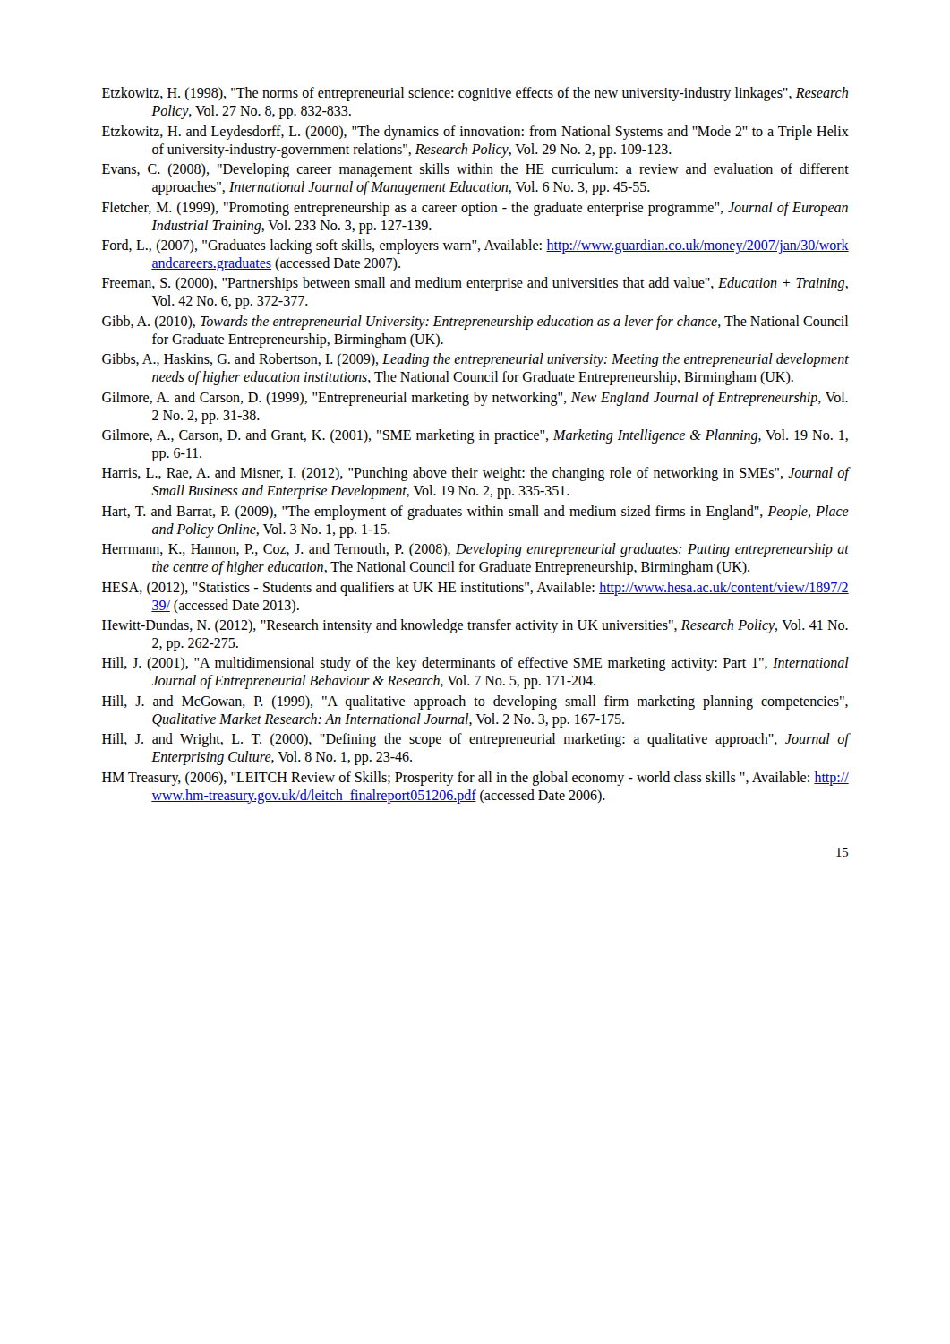Etzkowitz, H. (1998), "The norms of entrepreneurial science: cognitive effects of the new university-industry linkages", Research Policy, Vol. 27 No. 8, pp. 832-833.
Etzkowitz, H. and Leydesdorff, L. (2000), "The dynamics of innovation: from National Systems and ''Mode 2'' to a Triple Helix of university-industry-government relations", Research Policy, Vol. 29 No. 2, pp. 109-123.
Evans, C. (2008), "Developing career management skills within the HE curriculum: a review and evaluation of different approaches", International Journal of Management Education, Vol. 6 No. 3, pp. 45-55.
Fletcher, M. (1999), "Promoting entrepreneurship as a career option - the graduate enterprise programme", Journal of European Industrial Training, Vol. 233 No. 3, pp. 127-139.
Ford, L., (2007), "Graduates lacking soft skills, employers warn", Available: http://www.guardian.co.uk/money/2007/jan/30/workandcareers.graduates (accessed Date 2007).
Freeman, S. (2000), "Partnerships between small and medium enterprise and universities that add value", Education + Training, Vol. 42 No. 6, pp. 372-377.
Gibb, A. (2010), Towards the entrepreneurial University: Entrepreneurship education as a lever for chance, The National Council for Graduate Entrepreneurship, Birmingham (UK).
Gibbs, A., Haskins, G. and Robertson, I. (2009), Leading the entrepreneurial university: Meeting the entrepreneurial development needs of higher education institutions, The National Council for Graduate Entrepreneurship, Birmingham (UK).
Gilmore, A. and Carson, D. (1999), "Entrepreneurial marketing by networking", New England Journal of Entrepreneurship, Vol. 2 No. 2, pp. 31-38.
Gilmore, A., Carson, D. and Grant, K. (2001), "SME marketing in practice", Marketing Intelligence & Planning, Vol. 19 No. 1, pp. 6-11.
Harris, L., Rae, A. and Misner, I. (2012), "Punching above their weight: the changing role of networking in SMEs", Journal of Small Business and Enterprise Development, Vol. 19 No. 2, pp. 335-351.
Hart, T. and Barrat, P. (2009), "The employment of graduates within small and medium sized firms in England", People, Place and Policy Online, Vol. 3 No. 1, pp. 1-15.
Herrmann, K., Hannon, P., Coz, J. and Ternouth, P. (2008), Developing entrepreneurial graduates: Putting entrepreneurship at the centre of higher education, The National Council for Graduate Entrepreneurship, Birmingham (UK).
HESA, (2012), "Statistics - Students and qualifiers at UK HE institutions", Available: http://www.hesa.ac.uk/content/view/1897/239/ (accessed Date 2013).
Hewitt-Dundas, N. (2012), "Research intensity and knowledge transfer activity in UK universities", Research Policy, Vol. 41 No. 2, pp. 262-275.
Hill, J. (2001), "A multidimensional study of the key determinants of effective SME marketing activity: Part 1", International Journal of Entrepreneurial Behaviour & Research, Vol. 7 No. 5, pp. 171-204.
Hill, J. and McGowan, P. (1999), "A qualitative approach to developing small firm marketing planning competencies", Qualitative Market Research: An International Journal, Vol. 2 No. 3, pp. 167-175.
Hill, J. and Wright, L. T. (2000), "Defining the scope of entrepreneurial marketing: a qualitative approach", Journal of Enterprising Culture, Vol. 8 No. 1, pp. 23-46.
HM Treasury, (2006), "LEITCH Review of Skills; Prosperity for all in the global economy - world class skills ", Available: http://www.hm-treasury.gov.uk/d/leitch_finalreport051206.pdf (accessed Date 2006).
15